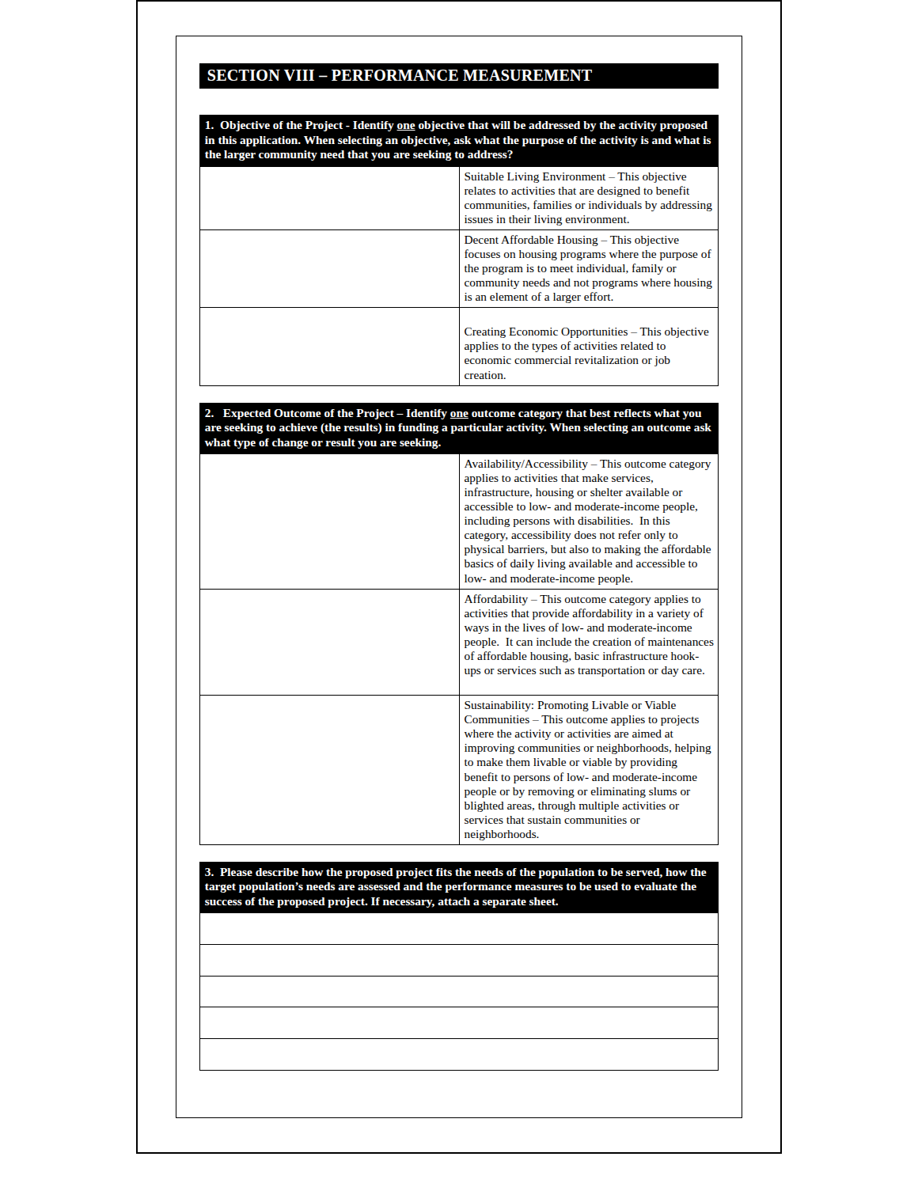SECTION VIII – PERFORMANCE MEASUREMENT
| 1. Objective of the Project - Identify one objective that will be addressed by the activity proposed in this application. When selecting an objective, ask what the purpose of the activity is and what is the larger community need that you are seeking to address? |
| --- |
| | Suitable Living Environment – This objective relates to activities that are designed to benefit communities, families or individuals by addressing issues in their living environment. |
| | Decent Affordable Housing – This objective focuses on housing programs where the purpose of the program is to meet individual, family or community needs and not programs where housing is an element of a larger effort. |
| | Creating Economic Opportunities – This objective applies to the types of activities related to economic commercial revitalization or job creation. |
| 2. Expected Outcome of the Project – Identify one outcome category that best reflects what you are seeking to achieve (the results) in funding a particular activity. When selecting an outcome ask what type of change or result you are seeking. |
| --- |
| | Availability/Accessibility – This outcome category applies to activities that make services, infrastructure, housing or shelter available or accessible to low- and moderate-income people, including persons with disabilities. In this category, accessibility does not refer only to physical barriers, but also to making the affordable basics of daily living available and accessible to low- and moderate-income people. |
| | Affordability – This outcome category applies to activities that provide affordability in a variety of ways in the lives of low- and moderate-income people. It can include the creation of maintenances of affordable housing, basic infrastructure hook-ups or services such as transportation or day care. |
| | Sustainability: Promoting Livable or Viable Communities – This outcome applies to projects where the activity or activities are aimed at improving communities or neighborhoods, helping to make them livable or viable by providing benefit to persons of low- and moderate-income people or by removing or eliminating slums or blighted areas, through multiple activities or services that sustain communities or neighborhoods. |
| 3. Please describe how the proposed project fits the needs of the population to be served, how the target population’s needs are assessed and the performance measures to be used to evaluate the success of the proposed project. If necessary, attach a separate sheet. |
| --- |